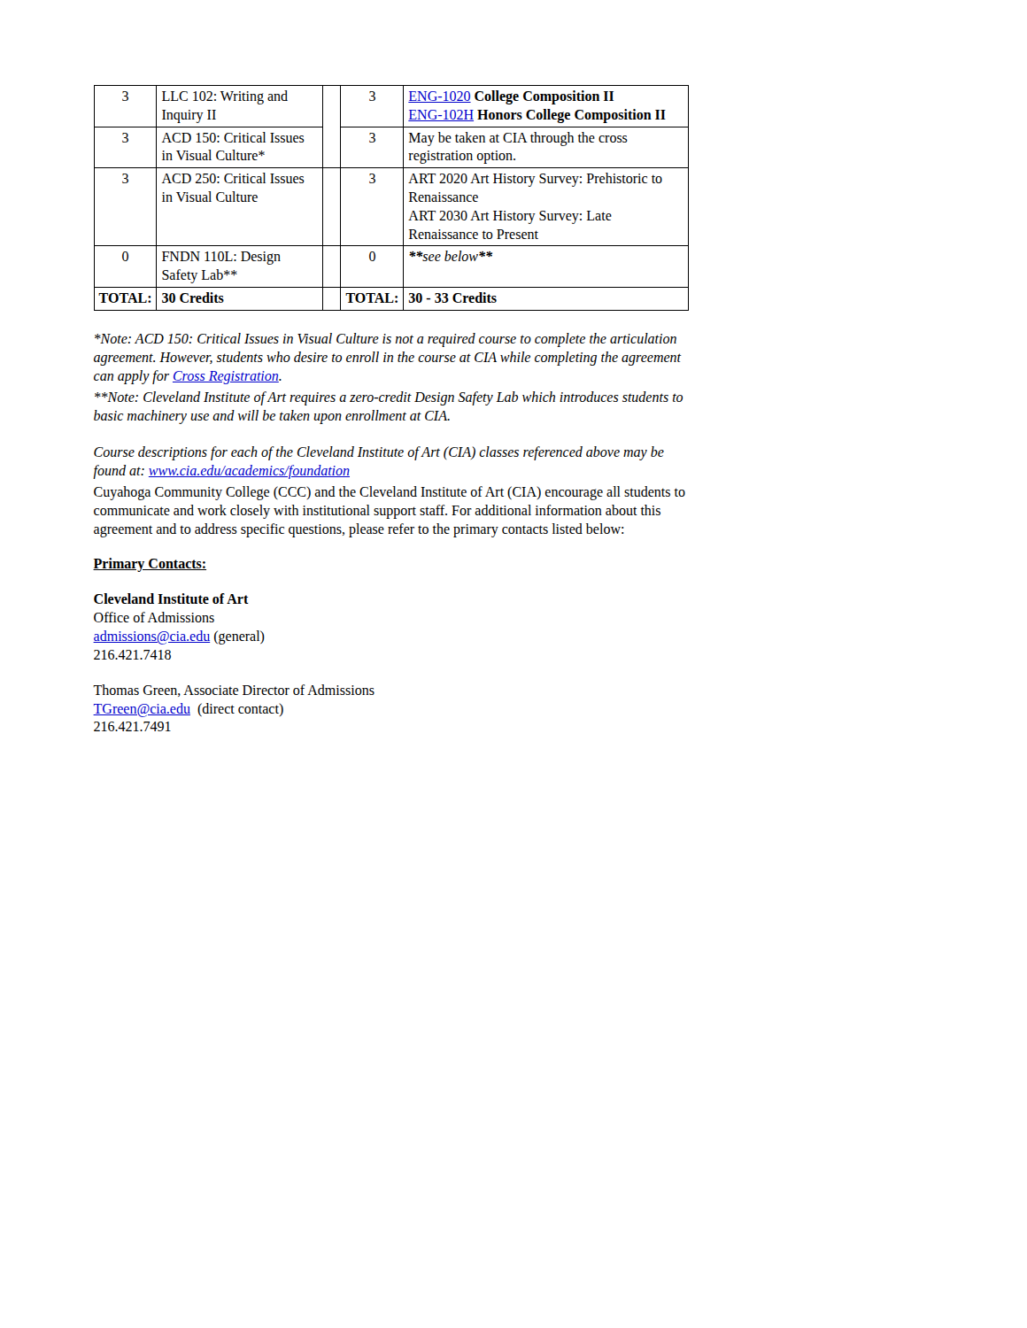| 3 | LLC 102: Writing and Inquiry II | | 3 | ENG-1020 College Composition II ENG-102H Honors College Composition II |
| 3 | ACD 150: Critical Issues in Visual Culture* | 3 | May be taken at CIA through the cross registration option. |
| 3 | ACD 250: Critical Issues in Visual Culture | | 3 | ART 2020 Art History Survey: Prehistoric to Renaissance ART 2030 Art History Survey: Late Renaissance to Present |
| 0 | FNDN 110L: Design Safety Lab** | | 0 | ** see below ** |
| TOTAL: | 30 Credits | | TOTAL: | 30 - 33 Credits |
*Note: ACD 150: Critical Issues in Visual Culture is not a required course to complete the articulation agreement. However, students who desire to enroll in the course at CIA while completing the agreement can apply for Cross Registration.
**Note: Cleveland Institute of Art requires a zero-credit Design Safety Lab which introduces students to basic machinery use and will be taken upon enrollment at CIA.
Course descriptions for each of the Cleveland Institute of Art (CIA) classes referenced above may be found at: www.cia.edu/academics/foundation
Cuyahoga Community College (CCC) and the Cleveland Institute of Art (CIA) encourage all students to communicate and work closely with institutional support staff. For additional information about this agreement and to address specific questions, please refer to the primary contacts listed below:
Primary Contacts:
Cleveland Institute of Art
Office of Admissions
admissions@cia.edu (general)
216.421.7418
Thomas Green, Associate Director of Admissions
TGreen@cia.edu (direct contact)
216.421.7491